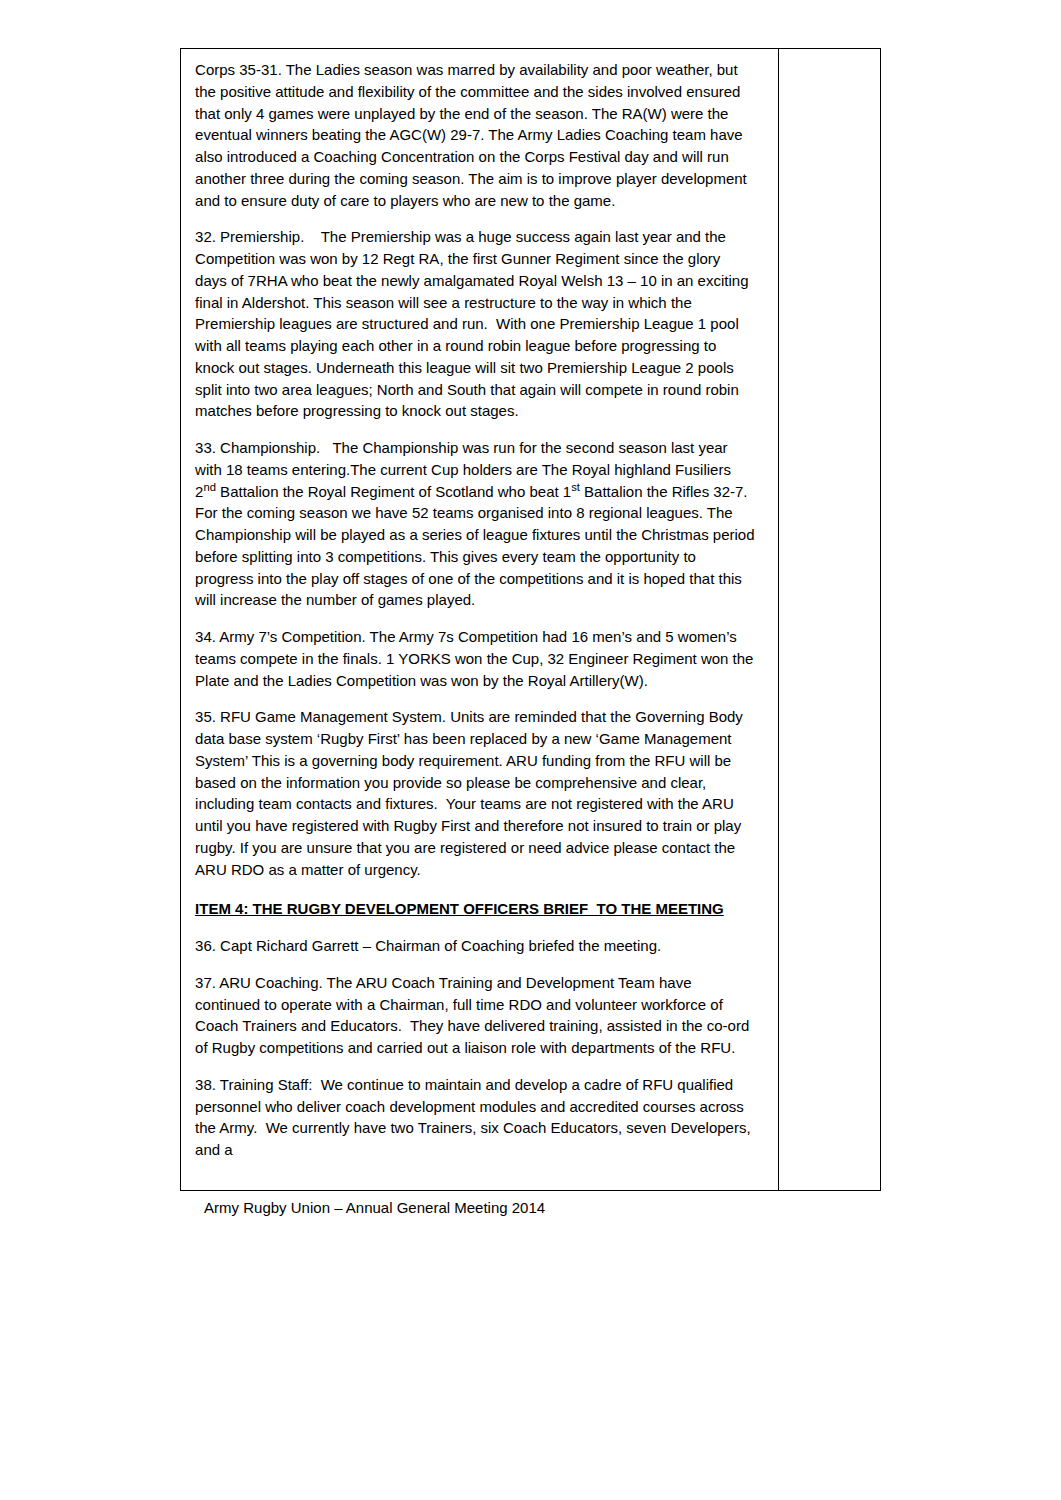Corps 35-31. The Ladies season was marred by availability and poor weather, but the positive attitude and flexibility of the committee and the sides involved ensured that only 4 games were unplayed by the end of the season. The RA(W) were the eventual winners beating the AGC(W) 29-7. The Army Ladies Coaching team have also introduced a Coaching Concentration on the Corps Festival day and will run another three during the coming season. The aim is to improve player development and to ensure duty of care to players who are new to the game.
32. Premiership. The Premiership was a huge success again last year and the Competition was won by 12 Regt RA, the first Gunner Regiment since the glory days of 7RHA who beat the newly amalgamated Royal Welsh 13 – 10 in an exciting final in Aldershot. This season will see a restructure to the way in which the Premiership leagues are structured and run. With one Premiership League 1 pool with all teams playing each other in a round robin league before progressing to knock out stages. Underneath this league will sit two Premiership League 2 pools split into two area leagues; North and South that again will compete in round robin matches before progressing to knock out stages.
33. Championship. The Championship was run for the second season last year with 18 teams entering.The current Cup holders are The Royal highland Fusiliers 2nd Battalion the Royal Regiment of Scotland who beat 1st Battalion the Rifles 32-7. For the coming season we have 52 teams organised into 8 regional leagues. The Championship will be played as a series of league fixtures until the Christmas period before splitting into 3 competitions. This gives every team the opportunity to progress into the play off stages of one of the competitions and it is hoped that this will increase the number of games played.
34. Army 7’s Competition. The Army 7s Competition had 16 men’s and 5 women’s teams compete in the finals. 1 YORKS won the Cup, 32 Engineer Regiment won the Plate and the Ladies Competition was won by the Royal Artillery(W).
35. RFU Game Management System. Units are reminded that the Governing Body data base system ‘Rugby First’ has been replaced by a new ‘Game Management System’ This is a governing body requirement. ARU funding from the RFU will be based on the information you provide so please be comprehensive and clear, including team contacts and fixtures. Your teams are not registered with the ARU until you have registered with Rugby First and therefore not insured to train or play rugby. If you are unsure that you are registered or need advice please contact the ARU RDO as a matter of urgency.
ITEM 4: THE RUGBY DEVELOPMENT OFFICERS BRIEF TO THE MEETING
36. Capt Richard Garrett – Chairman of Coaching briefed the meeting.
37. ARU Coaching. The ARU Coach Training and Development Team have continued to operate with a Chairman, full time RDO and volunteer workforce of Coach Trainers and Educators. They have delivered training, assisted in the co-ord of Rugby competitions and carried out a liaison role with departments of the RFU.
38. Training Staff: We continue to maintain and develop a cadre of RFU qualified personnel who deliver coach development modules and accredited courses across the Army. We currently have two Trainers, six Coach Educators, seven Developers, and a
Army Rugby Union – Annual General Meeting 2014